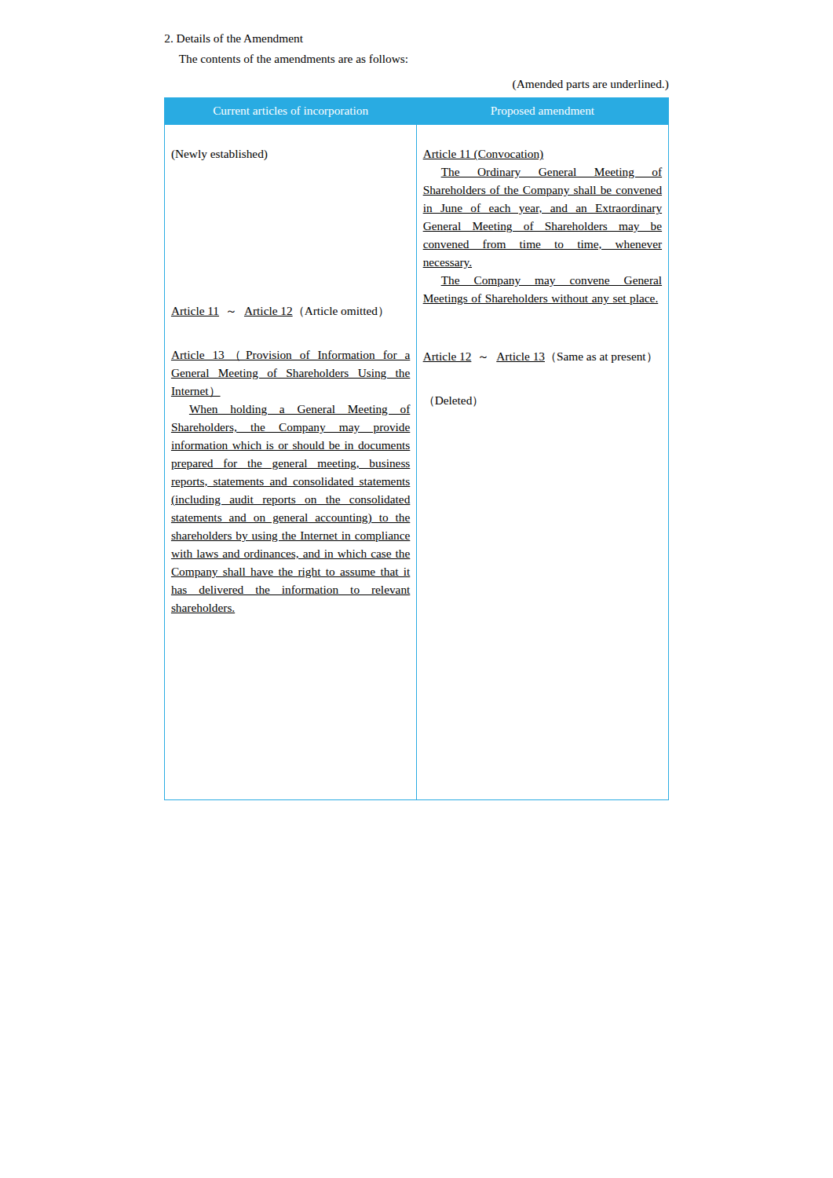2. Details of the Amendment
The contents of the amendments are as follows:
(Amended parts are underlined.)
| Current articles of incorporation | Proposed amendment |
| --- | --- |
| (Newly established) Article 11 ～ Article 12 （Article omitted） Article 13（Provision of Information for a General Meeting of Shareholders Using the Internet） When holding a General Meeting of Shareholders, the Company may provide information which is or should be in documents prepared for the general meeting, business reports, statements and consolidated statements (including audit reports on the consolidated statements and on general accounting) to the shareholders by using the Internet in compliance with laws and ordinances, and in which case the Company shall have the right to assume that it has delivered the information to relevant shareholders. | Article 11 (Convocation) The Ordinary General Meeting of Shareholders of the Company shall be convened in June of each year, and an Extraordinary General Meeting of Shareholders may be convened from time to time, whenever necessary. The Company may convene General Meetings of Shareholders without any set place. Article 12 ～ Article 13 （Same as at present） （Deleted） |